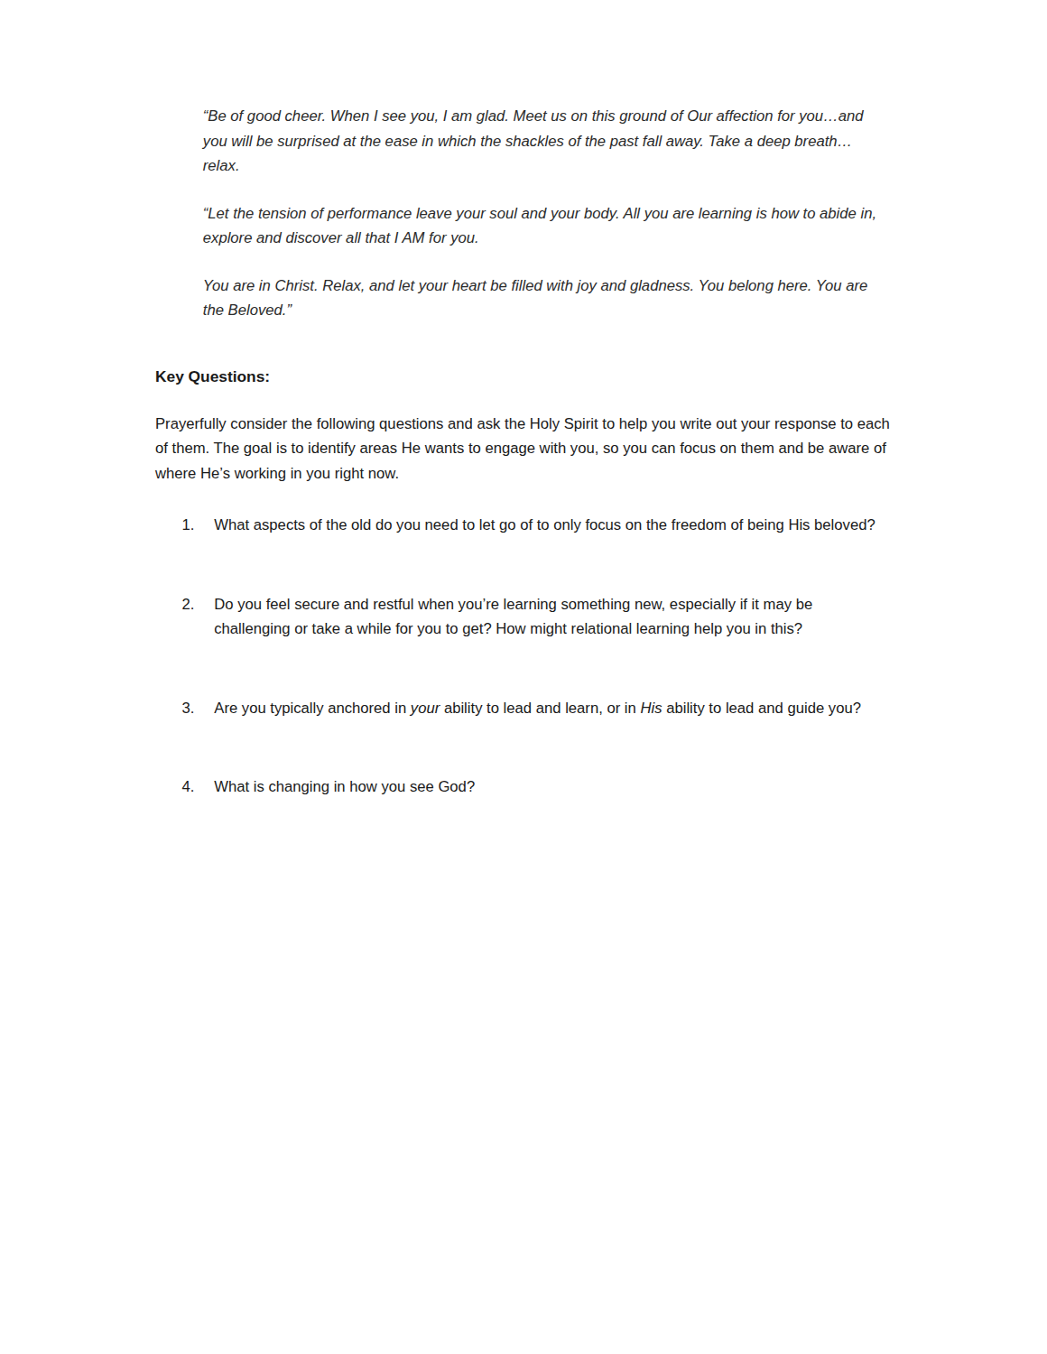“Be of good cheer. When I see you, I am glad. Meet us on this ground of Our affection for you…and you will be surprised at the ease in which the shackles of the past fall away. Take a deep breath… relax.
“Let the tension of performance leave your soul and your body. All you are learning is how to abide in, explore and discover all that I AM for you.
You are in Christ. Relax, and let your heart be filled with joy and gladness. You belong here. You are the Beloved.”
Key Questions:
Prayerfully consider the following questions and ask the Holy Spirit to help you write out your response to each of them. The goal is to identify areas He wants to engage with you, so you can focus on them and be aware of where He’s working in you right now.
What aspects of the old do you need to let go of to only focus on the freedom of being His beloved?
Do you feel secure and restful when you’re learning something new, especially if it may be challenging or take a while for you to get? How might relational learning help you in this?
Are you typically anchored in your ability to lead and learn, or in His ability to lead and guide you?
What is changing in how you see God?